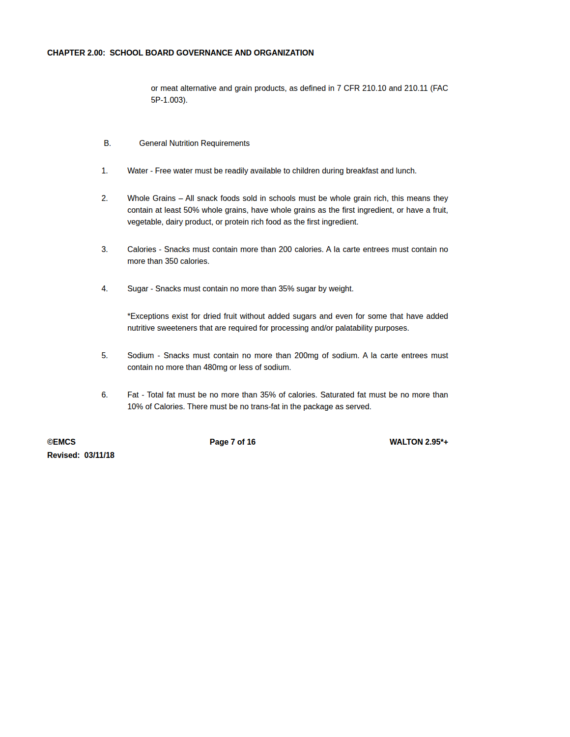CHAPTER 2.00: SCHOOL BOARD GOVERNANCE AND ORGANIZATION
or meat alternative and grain products, as defined in 7 CFR 210.10 and 210.11 (FAC 5P-1.003).
B. General Nutrition Requirements
1. Water - Free water must be readily available to children during breakfast and lunch.
2. Whole Grains – All snack foods sold in schools must be whole grain rich, this means they contain at least 50% whole grains, have whole grains as the first ingredient, or have a fruit, vegetable, dairy product, or protein rich food as the first ingredient.
3. Calories - Snacks must contain more than 200 calories. A Ia carte entrees must contain no more than 350 calories.
4. Sugar - Snacks must contain no more than 35% sugar by weight.
*Exceptions exist for dried fruit without added sugars and even for some that have added nutritive sweeteners that are required for processing and/or palatability purposes.
5. Sodium - Snacks must contain no more than 200mg of sodium. A la carte entrees must contain no more than 480mg or less of sodium.
6. Fat - Total fat must be no more than 35% of calories. Saturated fat must be no more than 10% of Calories. There must be no trans-fat in the package as served.
©EMCS
Page 7 of 16
WALTON 2.95*+
Revised: 03/11/18